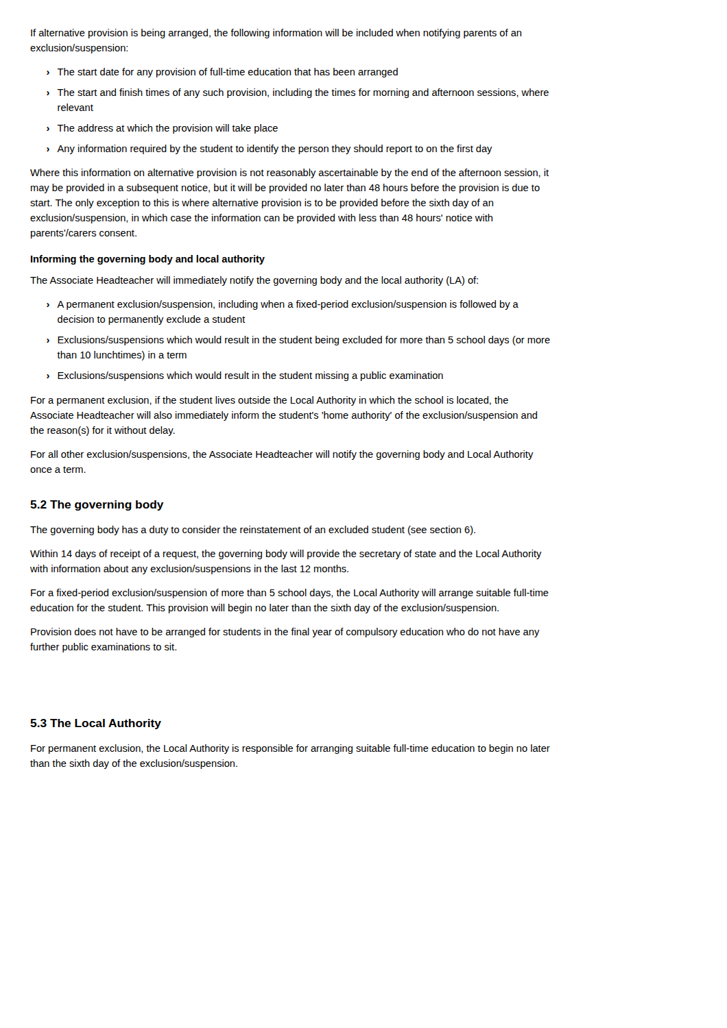If alternative provision is being arranged, the following information will be included when notifying parents of an exclusion/suspension:
The start date for any provision of full-time education that has been arranged
The start and finish times of any such provision, including the times for morning and afternoon sessions, where relevant
The address at which the provision will take place
Any information required by the student to identify the person they should report to on the first day
Where this information on alternative provision is not reasonably ascertainable by the end of the afternoon session, it may be provided in a subsequent notice, but it will be provided no later than 48 hours before the provision is due to start. The only exception to this is where alternative provision is to be provided before the sixth day of an exclusion/suspension, in which case the information can be provided with less than 48 hours' notice with parents'/carers consent.
Informing the governing body and local authority
The Associate Headteacher will immediately notify the governing body and the local authority (LA) of:
A permanent exclusion/suspension, including when a fixed-period exclusion/suspension is followed by a decision to permanently exclude a student
Exclusions/suspensions which would result in the student being excluded for more than 5 school days (or more than 10 lunchtimes) in a term
Exclusions/suspensions which would result in the student missing a public examination
For a permanent exclusion, if the student lives outside the Local Authority in which the school is located, the Associate Headteacher will also immediately inform the student's 'home authority' of the exclusion/suspension and the reason(s) for it without delay.
For all other exclusion/suspensions, the Associate Headteacher will notify the governing body and Local Authority once a term.
5.2 The governing body
The governing body has a duty to consider the reinstatement of an excluded student (see section 6).
Within 14 days of receipt of a request, the governing body will provide the secretary of state and the Local Authority with information about any exclusion/suspensions in the last 12 months.
For a fixed-period exclusion/suspension of more than 5 school days, the Local Authority will arrange suitable full-time education for the student. This provision will begin no later than the sixth day of the exclusion/suspension.
Provision does not have to be arranged for students in the final year of compulsory education who do not have any further public examinations to sit.
5.3 The Local Authority
For permanent exclusion, the Local Authority is responsible for arranging suitable full-time education to begin no later than the sixth day of the exclusion/suspension.